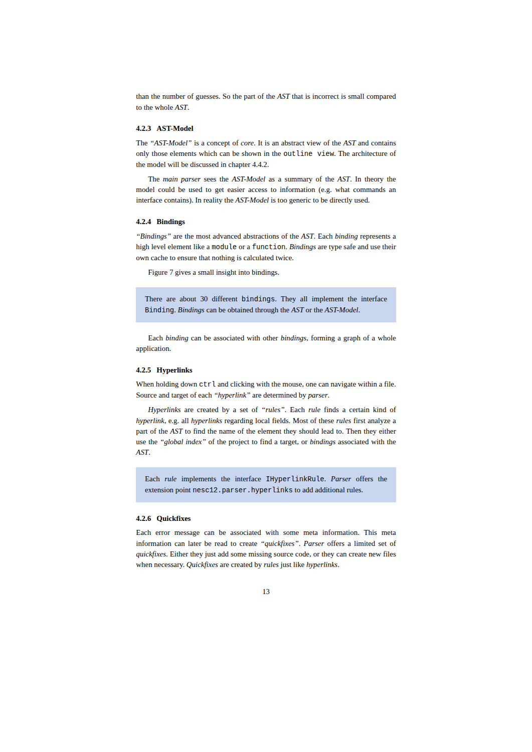than the number of guesses. So the part of the AST that is incorrect is small compared to the whole AST.
4.2.3 AST-Model
The “AST-Model” is a concept of core. It is an abstract view of the AST and contains only those elements which can be shown in the outline view. The architecture of the model will be discussed in chapter 4.4.2.
The main parser sees the AST-Model as a summary of the AST. In theory the model could be used to get easier access to information (e.g. what commands an interface contains). In reality the AST-Model is too generic to be directly used.
4.2.4 Bindings
“Bindings” are the most advanced abstractions of the AST. Each binding represents a high level element like a module or a function. Bindings are type safe and use their own cache to ensure that nothing is calculated twice.
Figure 7 gives a small insight into bindings.
There are about 30 different bindings. They all implement the interface Binding. Bindings can be obtained through the AST or the AST-Model.
Each binding can be associated with other bindings, forming a graph of a whole application.
4.2.5 Hyperlinks
When holding down ctrl and clicking with the mouse, one can navigate within a file. Source and target of each “hyperlink” are determined by parser.
Hyperlinks are created by a set of “rules”. Each rule finds a certain kind of hyperlink, e.g. all hyperlinks regarding local fields. Most of these rules first analyze a part of the AST to find the name of the element they should lead to. Then they either use the “global index” of the project to find a target, or bindings associated with the AST.
Each rule implements the interface IHyperlinkRule. Parser offers the extension point nesc12.parser.hyperlinks to add additional rules.
4.2.6 Quickfixes
Each error message can be associated with some meta information. This meta information can later be read to create “quickfixes”. Parser offers a limited set of quickfixes. Either they just add some missing source code, or they can create new files when necessary. Quickfixes are created by rules just like hyperlinks.
13